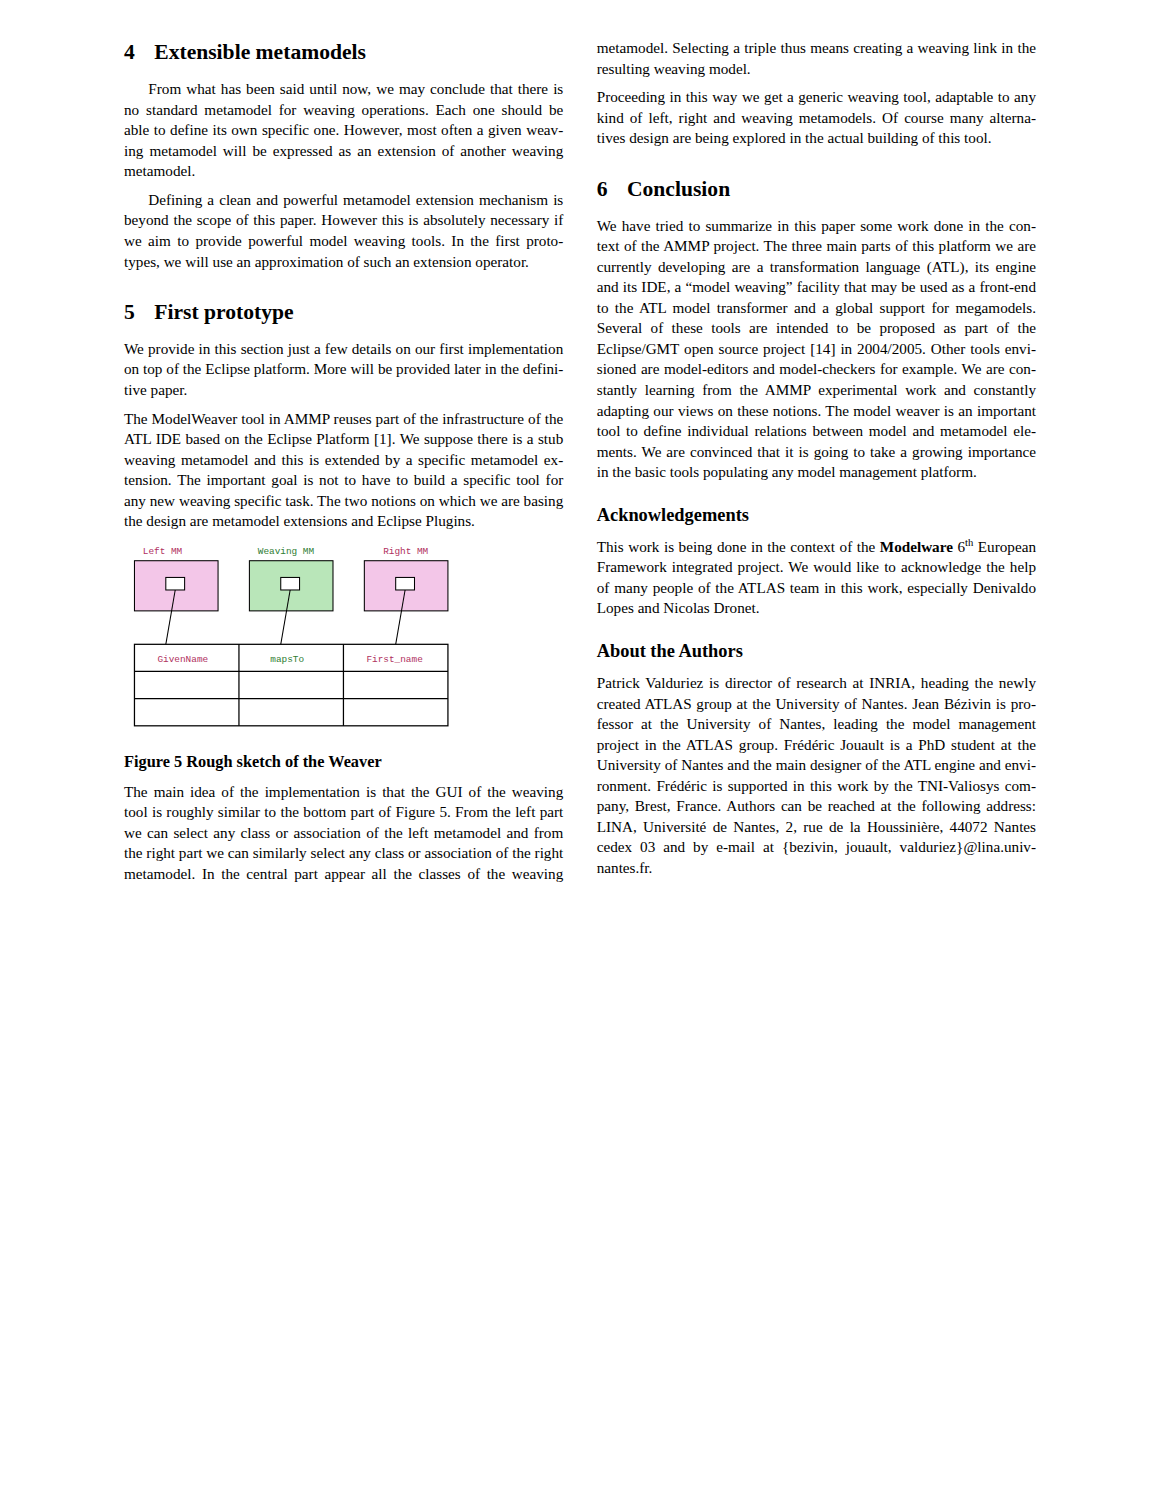4 Extensible metamodels
From what has been said until now, we may conclude that there is no standard metamodel for weaving operations. Each one should be able to define its own specific one. However, most often a given weaving metamodel will be expressed as an extension of another weaving metamodel.
Defining a clean and powerful metamodel extension mechanism is beyond the scope of this paper. However this is absolutely necessary if we aim to provide powerful model weaving tools. In the first prototypes, we will use an approximation of such an extension operator.
5 First prototype
We provide in this section just a few details on our first implementation on top of the Eclipse platform. More will be provided later in the definitive paper.
The ModelWeaver tool in AMMP reuses part of the infrastructure of the ATL IDE based on the Eclipse Platform [1]. We suppose there is a stub weaving metamodel and this is extended by a specific metamodel extension. The important goal is not to have to build a specific tool for any new weaving specific task. The two notions on which we are basing the design are metamodel extensions and Eclipse Plugins.
Left MM Weaving MM Right MM GivenName mapsTo First_name
Figure 5 Rough sketch of the Weaver
The main idea of the implementation is that the GUI of the weaving tool is roughly similar to the bottom part of Figure 5. From the left part we can select any class or association of the left metamodel and from the right part we can similarly select any class or association of the right metamodel. In the central part appear all the classes of the weaving metamodel. Selecting a triple thus means creating a weaving link in the resulting weaving model.
Proceeding in this way we get a generic weaving tool, adaptable to any kind of left, right and weaving metamodels. Of course many alternatives design are being explored in the actual building of this tool.
6 Conclusion
We have tried to summarize in this paper some work done in the context of the AMMP project. The three main parts of this platform we are currently developing are a transformation language (ATL), its engine and its IDE, a “model weaving” facility that may be used as a front-end to the ATL model transformer and a global support for megamodels. Several of these tools are intended to be proposed as part of the Eclipse/GMT open source project [14] in 2004/2005. Other tools envisioned are model-editors and model-checkers for example. We are constantly learning from the AMMP experimental work and constantly adapting our views on these notions. The model weaver is an important tool to define individual relations between model and metamodel elements. We are convinced that it is going to take a growing importance in the basic tools populating any model management platform.
Acknowledgements
This work is being done in the context of the Modelware 6th European Framework integrated project. We would like to acknowledge the help of many people of the ATLAS team in this work, especially Denivaldo Lopes and Nicolas Dronet.
About the Authors
Patrick Valduriez is director of research at INRIA, heading the newly created ATLAS group at the University of Nantes. Jean Bézivin is professor at the University of Nantes, leading the model management project in the ATLAS group. Frédéric Jouault is a PhD student at the University of Nantes and the main designer of the ATL engine and environment. Frédéric is supported in this work by the TNI-Valiosys company, Brest, France. Authors can be reached at the following address: LINA, Université de Nantes, 2, rue de la Houssinière, 44072 Nantes cedex 03 and by e-mail at {bezivin, jouault, valduriez}@lina.univ-nantes.fr.